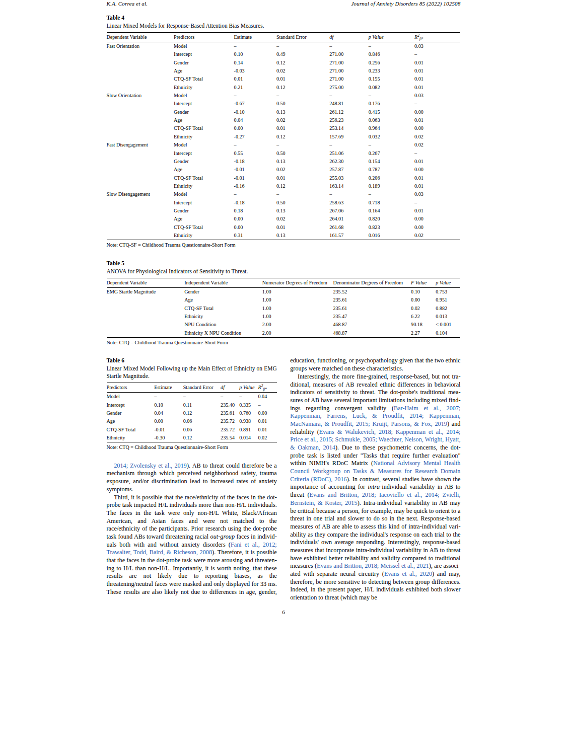K.A. Correa et al.
Journal of Anxiety Disorders 85 (2022) 102508
Table 4
Linear Mixed Models for Response-Based Attention Bias Measures.
| Dependent Variable | Predictors | Estimate | Standard Error | df | p Value | R 2 β* |
| --- | --- | --- | --- | --- | --- | --- |
| Fast Orientation | Model | – | – | – | – | 0.03 |
| | Intercept | 0.10 | 0.49 | 271.00 | 0.846 | – |
| | Gender | 0.14 | 0.12 | 271.00 | 0.256 | 0.01 |
| | Age | -0.03 | 0.02 | 271.00 | 0.233 | 0.01 |
| | CTQ-SF Total | 0.01 | 0.01 | 271.00 | 0.155 | 0.01 |
| | Ethnicity | 0.21 | 0.12 | 275.00 | 0.082 | 0.01 |
| Slow Orientation | Model | – | – | – | – | 0.03 |
| | Intercept | -0.67 | 0.50 | 248.81 | 0.176 | – |
| | Gender | -0.10 | 0.13 | 261.12 | 0.415 | 0.00 |
| | Age | 0.04 | 0.02 | 256.23 | 0.063 | 0.01 |
| | CTQ-SF Total | 0.00 | 0.01 | 253.14 | 0.964 | 0.00 |
| | Ethnicity | -0.27 | 0.12 | 157.69 | 0.032 | 0.02 |
| Fast Disengagement | Model | – | – | – | – | 0.02 |
| | Intercept | 0.55 | 0.50 | 251.06 | 0.267 | – |
| | Gender | -0.18 | 0.13 | 262.30 | 0.154 | 0.01 |
| | Age | -0.01 | 0.02 | 257.87 | 0.787 | 0.00 |
| | CTQ-SF Total | -0.01 | 0.01 | 255.03 | 0.206 | 0.01 |
| | Ethnicity | -0.16 | 0.12 | 163.14 | 0.189 | 0.01 |
| Slow Disengagement | Model | – | – | – | – | 0.03 |
| | Intercept | -0.18 | 0.50 | 258.63 | 0.718 | – |
| | Gender | 0.18 | 0.13 | 267.06 | 0.164 | 0.01 |
| | Age | 0.00 | 0.02 | 264.01 | 0.820 | 0.00 |
| | CTQ-SF Total | 0.00 | 0.01 | 261.68 | 0.823 | 0.00 |
| | Ethnicity | 0.31 | 0.13 | 161.57 | 0.016 | 0.02 |
Note: CTQ-SF = Childhood Trauma Questionnaire-Short Form
Table 5
ANOVA for Physiological Indicators of Sensitivity to Threat.
| Dependent Variable | Independent Variable | Numerator Degrees of Freedom | Denominator Degrees of Freedom | F Value | p Value |
| --- | --- | --- | --- | --- | --- |
| EMG Startle Magnitude | Gender | 1.00 | 235.52 | 0.10 | 0.753 |
| | Age | 1.00 | 235.61 | 0.00 | 0.951 |
| | CTQ-SF Total | 1.00 | 235.61 | 0.02 | 0.882 |
| | Ethnicity | 1.00 | 235.47 | 6.22 | 0.013 |
| | NPU Condition | 2.00 | 468.87 | 90.18 | < 0.001 |
| | Ethnicity X NPU Condition | 2.00 | 468.87 | 2.27 | 0.104 |
Note: CTQ = Childhood Trauma Questionnaire-Short Form
Table 6
Linear Mixed Model Following up the Main Effect of Ethnicity on EMG Startle Magnitude.
| Predictors | Estimate | Standard Error | df | p Value | R 2 β* |
| --- | --- | --- | --- | --- | --- |
| Model | – | – | – | – | 0.04 |
| Intercept | 0.10 | 0.11 | 235.40 | 0.335 | – |
| Gender | 0.04 | 0.12 | 235.61 | 0.760 | 0.00 |
| Age | 0.00 | 0.06 | 235.72 | 0.938 | 0.01 |
| CTQ-SF Total | -0.01 | 0.06 | 235.72 | 0.891 | 0.01 |
| Ethnicity | -0.30 | 0.12 | 235.54 | 0.014 | 0.02 |
Note: CTQ = Childhood Trauma Questionnaire-Short Form
2014; Zvolensky et al., 2019). AB to threat could therefore be a mechanism through which perceived neighborhood safety, trauma exposure, and/or discrimination lead to increased rates of anxiety symptoms.
Third, it is possible that the race/ethnicity of the faces in the dot-probe task impacted H/L individuals more than non-H/L individuals. The faces in the task were only non-H/L White, Black/African American, and Asian faces and were not matched to the race/ethnicity of the participants. Prior research using the dot-probe task found ABs toward threatening racial out-group faces in individuals both with and without anxiety disorders (Fani et al., 2012; Trawalter, Todd, Baird, & Richeson, 2008). Therefore, it is possible that the faces in the dot-probe task were more arousing and threatening to H/L than non-H/L. Importantly, it is worth noting, that these results are not likely due to reporting biases, as the threatening/neutral faces were masked and only displayed for 33 ms. These results are also likely not due to differences in age, gender, education, functioning, or psychopathology given that the two ethnic groups were matched on these characteristics.
Interestingly, the more fine-grained, response-based, but not traditional, measures of AB revealed ethnic differences in behavioral indicators of sensitivity to threat. The dot-probe's traditional measures of AB have several important limitations including mixed findings regarding convergent validity (Bar-Haim et al., 2007; Kappenman, Farrens, Luck, & Proudfit, 2014; Kappenman, MacNamara, & Proudfit, 2015; Kruijt, Parsons, & Fox, 2019) and reliability (Evans & Walukevich, 2018; Kappenman et al., 2014; Price et al., 2015; Schmukle, 2005; Waechter, Nelson, Wright, Hyatt, & Oakman, 2014). Due to these psychometric concerns, the dot-probe task is listed under "Tasks that require further evaluation" within NIMH's RDoC Matrix (National Advisory Mental Health Council Workgroup on Tasks & Measures for Research Domain Criteria (RDoC), 2016). In contrast, several studies have shown the importance of accounting for intra-individual variability in AB to threat (Evans and Britton, 2018; Iacoviello et al., 2014; Zvielli, Bernstein, & Koster, 2015). Intra-individual variability in AB may be critical because a person, for example, may be quick to orient to a threat in one trial and slower to do so in the next. Response-based measures of AB are able to assess this kind of intra-individual variability as they compare the individual's response on each trial to the individuals' own average responding. Interestingly, response-based measures that incorporate intra-individual variability in AB to threat have exhibited better reliability and validity compared to traditional measures (Evans and Britton, 2018; Meissel et al., 2021), are associated with separate neural circuitry (Evans et al., 2020) and may, therefore, be more sensitive to detecting between group differences. Indeed, in the present paper, H/L individuals exhibited both slower orientation to threat (which may be
6